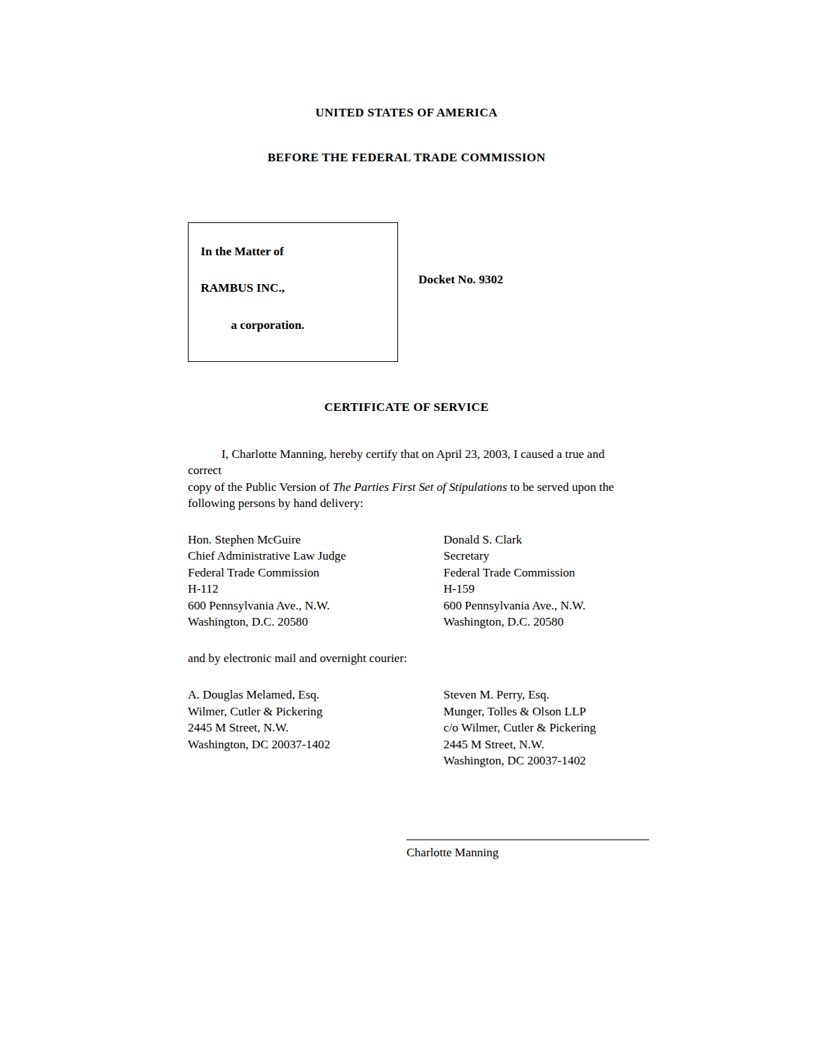UNITED STATES OF AMERICA
BEFORE THE FEDERAL TRADE COMMISSION
| In the Matter of RAMBUS INC., a corporation. | Docket No. 9302 |
CERTIFICATE OF SERVICE
I, Charlotte Manning, hereby certify that on April 23, 2003, I caused a true and correct
copy of the Public Version of The Parties First Set of Stipulations to be served upon the
following persons by hand delivery:
| Hon. Stephen McGuire Chief Administrative Law Judge Federal Trade Commission H-112 600 Pennsylvania Ave., N.W. Washington, D.C. 20580 | Donald S. Clark Secretary Federal Trade Commission H-159 600 Pennsylvania Ave., N.W. Washington, D.C. 20580 |
and by electronic mail and overnight courier:
| A. Douglas Melamed, Esq. Wilmer, Cutler & Pickering 2445 M Street, N.W. Washington, DC 20037-1402 | Steven M. Perry, Esq. Munger, Tolles & Olson LLP c/o Wilmer, Cutler & Pickering 2445 M Street, N.W. Washington, DC 20037-1402 |
Charlotte Manning